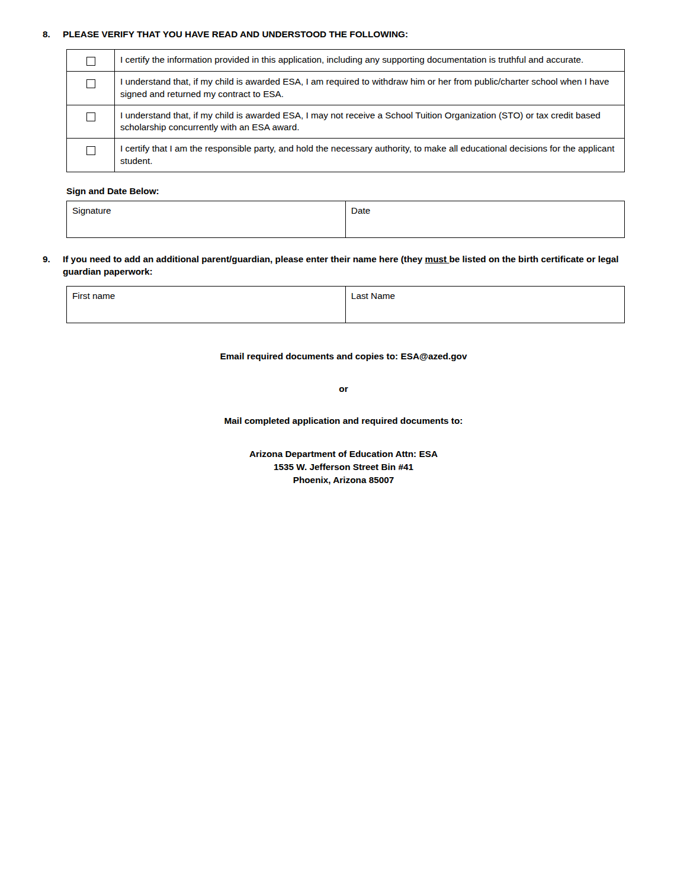8.
PLEASE VERIFY THAT YOU HAVE READ AND UNDERSTOOD THE FOLLOWING:
| | I certify the information provided in this application, including any supporting documentation is truthful and accurate. |
| | I understand that, if my child is awarded ESA, I am required to withdraw him or her from public/charter school when I have signed and returned my contract to ESA. |
| | I understand that, if my child is awarded ESA, I may not receive a School Tuition Organization (STO) or tax credit based scholarship concurrently with an ESA award. |
| | I certify that I am the responsible party, and hold the necessary authority, to make all educational decisions for the applicant student. |
Sign and Date Below:
| Signature | Date |
9.
If you need to add an additional parent/guardian, please enter their name here (they must be listed on the birth certificate or legal guardian paperwork:
| First name | Last Name |
Email required documents and copies to: ESA@azed.gov
or
Mail completed application and required documents to:
Arizona Department of Education Attn: ESA
1535 W. Jefferson Street Bin #41
Phoenix, Arizona 85007